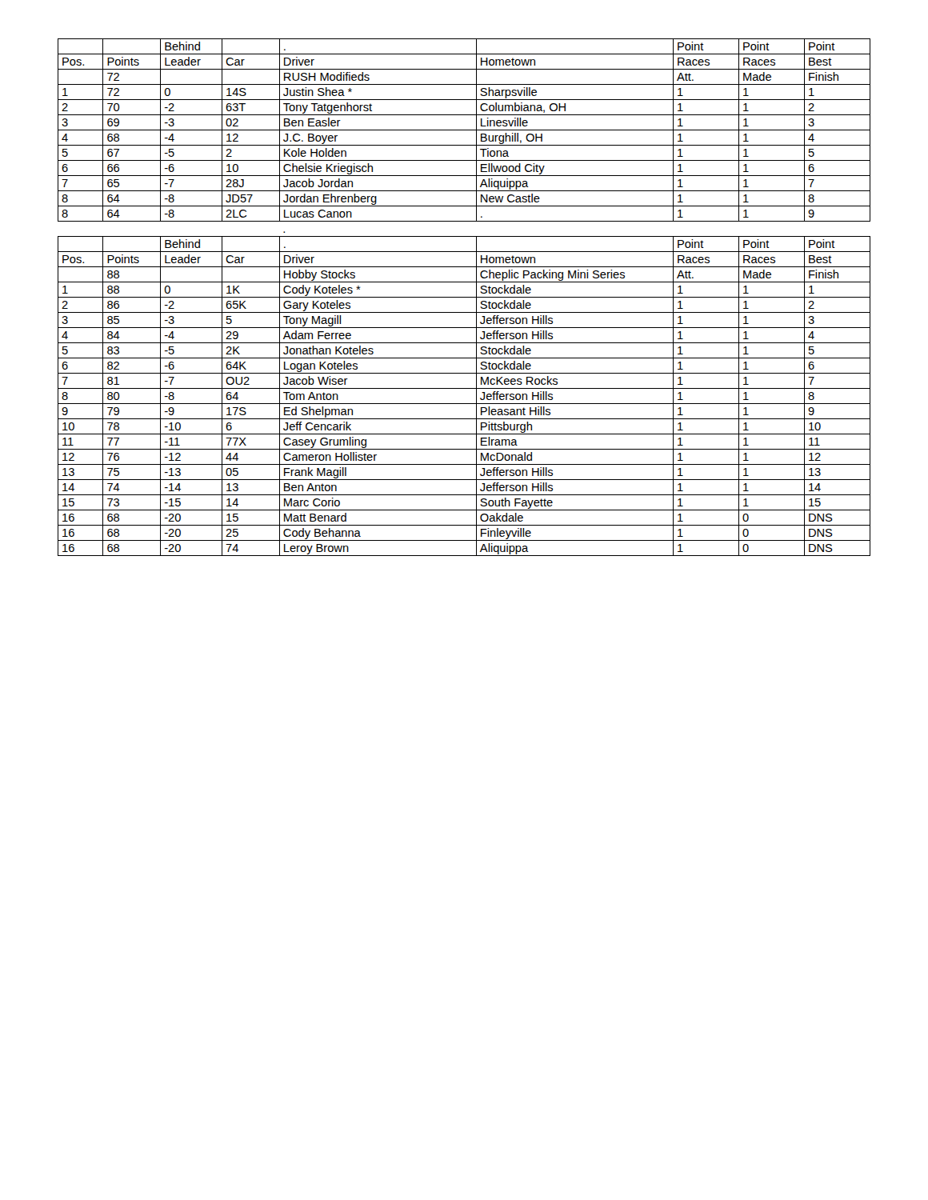| | | Behind | | . | | Point | Point | Point |
| Pos. | Points | Leader | Car | Driver | Hometown | Races | Races | Best |
| | 72 | | | RUSH Modifieds | | Att. | Made | Finish |
| 1 | 72 | 0 | 14S | Justin Shea * | Sharpsville | 1 | 1 | 1 |
| 2 | 70 | -2 | 63T | Tony Tatgenhorst | Columbiana, OH | 1 | 1 | 2 |
| 3 | 69 | -3 | 02 | Ben Easler | Linesville | 1 | 1 | 3 |
| 4 | 68 | -4 | 12 | J.C. Boyer | Burghill, OH | 1 | 1 | 4 |
| 5 | 67 | -5 | 2 | Kole Holden | Tiona | 1 | 1 | 5 |
| 6 | 66 | -6 | 10 | Chelsie Kriegisch | Ellwood City | 1 | 1 | 6 |
| 7 | 65 | -7 | 28J | Jacob Jordan | Aliquippa | 1 | 1 | 7 |
| 8 | 64 | -8 | JD57 | Jordan Ehrenberg | New Castle | 1 | 1 | 8 |
| 8 | 64 | -8 | 2LC | Lucas Canon | . | 1 | 1 | 9 |
| | | | | . | | | | |
| | | Behind | | . | | Point | Point | Point |
| Pos. | Points | Leader | Car | Driver | Hometown | Races | Races | Best |
| | 88 | | | Hobby Stocks | Cheplic Packing Mini Series | Att. | Made | Finish |
| 1 | 88 | 0 | 1K | Cody Koteles * | Stockdale | 1 | 1 | 1 |
| 2 | 86 | -2 | 65K | Gary Koteles | Stockdale | 1 | 1 | 2 |
| 3 | 85 | -3 | 5 | Tony Magill | Jefferson Hills | 1 | 1 | 3 |
| 4 | 84 | -4 | 29 | Adam Ferree | Jefferson Hills | 1 | 1 | 4 |
| 5 | 83 | -5 | 2K | Jonathan Koteles | Stockdale | 1 | 1 | 5 |
| 6 | 82 | -6 | 64K | Logan Koteles | Stockdale | 1 | 1 | 6 |
| 7 | 81 | -7 | OU2 | Jacob Wiser | McKees Rocks | 1 | 1 | 7 |
| 8 | 80 | -8 | 64 | Tom Anton | Jefferson Hills | 1 | 1 | 8 |
| 9 | 79 | -9 | 17S | Ed Shelpman | Pleasant Hills | 1 | 1 | 9 |
| 10 | 78 | -10 | 6 | Jeff Cencarik | Pittsburgh | 1 | 1 | 10 |
| 11 | 77 | -11 | 77X | Casey Grumling | Elrama | 1 | 1 | 11 |
| 12 | 76 | -12 | 44 | Cameron Hollister | McDonald | 1 | 1 | 12 |
| 13 | 75 | -13 | 05 | Frank Magill | Jefferson Hills | 1 | 1 | 13 |
| 14 | 74 | -14 | 13 | Ben Anton | Jefferson Hills | 1 | 1 | 14 |
| 15 | 73 | -15 | 14 | Marc Corio | South Fayette | 1 | 1 | 15 |
| 16 | 68 | -20 | 15 | Matt Benard | Oakdale | 1 | 0 | DNS |
| 16 | 68 | -20 | 25 | Cody Behanna | Finleyville | 1 | 0 | DNS |
| 16 | 68 | -20 | 74 | Leroy Brown | Aliquippa | 1 | 0 | DNS |